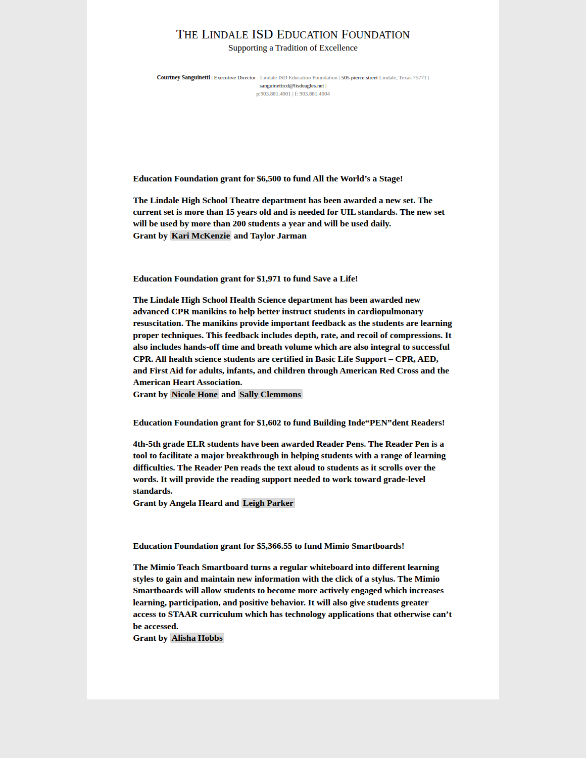THE LINDALE ISD EDUCATION FOUNDATION
Supporting a Tradition of Excellence
Courtney Sanguinetti | Executive Director : Lindale ISD Education Foundation | 505 pierce street Lindale, Texas 75771 | sanguinetticd@lisdeagles.net |
p:903.881.4001 | f: 903.881.4004
Education Foundation grant for $6,500 to fund All the World’s a Stage!
The Lindale High School Theatre department has been awarded a new set. The current set is more than 15 years old and is needed for UIL standards. The new set will be used by more than 200 students a year and will be used daily.
Grant by Kari McKenzie and Taylor Jarman
Education Foundation grant for $1,971 to fund Save a Life!
The Lindale High School Health Science department has been awarded new advanced CPR manikins to help better instruct students in cardiopulmonary resuscitation. The manikins provide important feedback as the students are learning proper techniques. This feedback includes depth, rate, and recoil of compressions. It also includes hands-off time and breath volume which are also integral to successful CPR. All health science students are certified in Basic Life Support – CPR, AED, and First Aid for adults, infants, and children through American Red Cross and the American Heart Association.
Grant by Nicole Hone and Sally Clemmons
Education Foundation grant for $1,602 to fund Building Inde“PEN”dent Readers!
4th-5th grade ELR students have been awarded Reader Pens. The Reader Pen is a tool to facilitate a major breakthrough in helping students with a range of learning difficulties. The Reader Pen reads the text aloud to students as it scrolls over the words. It will provide the reading support needed to work toward grade-level standards.
Grant by Angela Heard and Leigh Parker
Education Foundation grant for $5,366.55 to fund Mimio Smartboards!
The Mimio Teach Smartboard turns a regular whiteboard into different learning styles to gain and maintain new information with the click of a stylus. The Mimio Smartboards will allow students to become more actively engaged which increases learning, participation, and positive behavior. It will also give students greater access to STAAR curriculum which has technology applications that otherwise can’t be accessed.
Grant by Alisha Hobbs